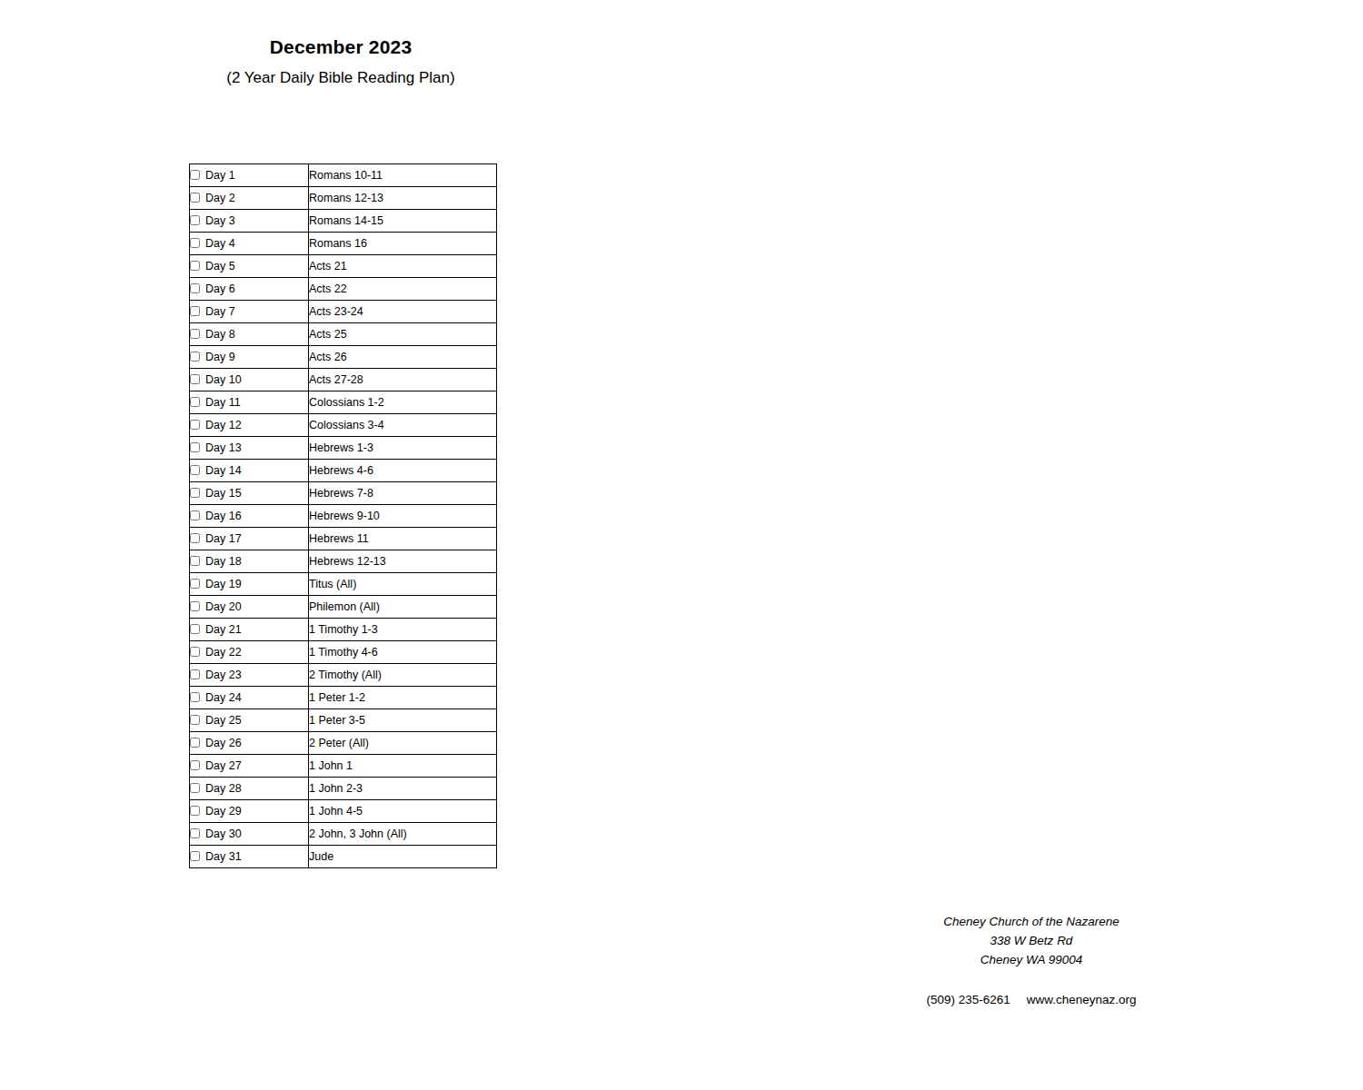December 2023
(2 Year Daily Bible Reading Plan)
| Day 1 | Romans 10-11 |
| Day 2 | Romans 12-13 |
| Day 3 | Romans 14-15 |
| Day 4 | Romans 16 |
| Day 5 | Acts 21 |
| Day 6 | Acts 22 |
| Day 7 | Acts 23-24 |
| Day 8 | Acts 25 |
| Day 9 | Acts 26 |
| Day 10 | Acts 27-28 |
| Day 11 | Colossians 1-2 |
| Day 12 | Colossians 3-4 |
| Day 13 | Hebrews 1-3 |
| Day 14 | Hebrews 4-6 |
| Day 15 | Hebrews 7-8 |
| Day 16 | Hebrews 9-10 |
| Day 17 | Hebrews 11 |
| Day 18 | Hebrews 12-13 |
| Day 19 | Titus (All) |
| Day 20 | Philemon (All) |
| Day 21 | 1 Timothy 1-3 |
| Day 22 | 1 Timothy 4-6 |
| Day 23 | 2 Timothy (All) |
| Day 24 | 1 Peter 1-2 |
| Day 25 | 1 Peter 3-5 |
| Day 26 | 2 Peter (All) |
| Day 27 | 1 John 1 |
| Day 28 | 1 John 2-3 |
| Day 29 | 1 John 4-5 |
| Day 30 | 2 John, 3 John (All) |
| Day 31 | Jude |
Cheney Church of the Nazarene
338 W Betz Rd
Cheney WA 99004
(509) 235-6261 www.cheneynaz.org